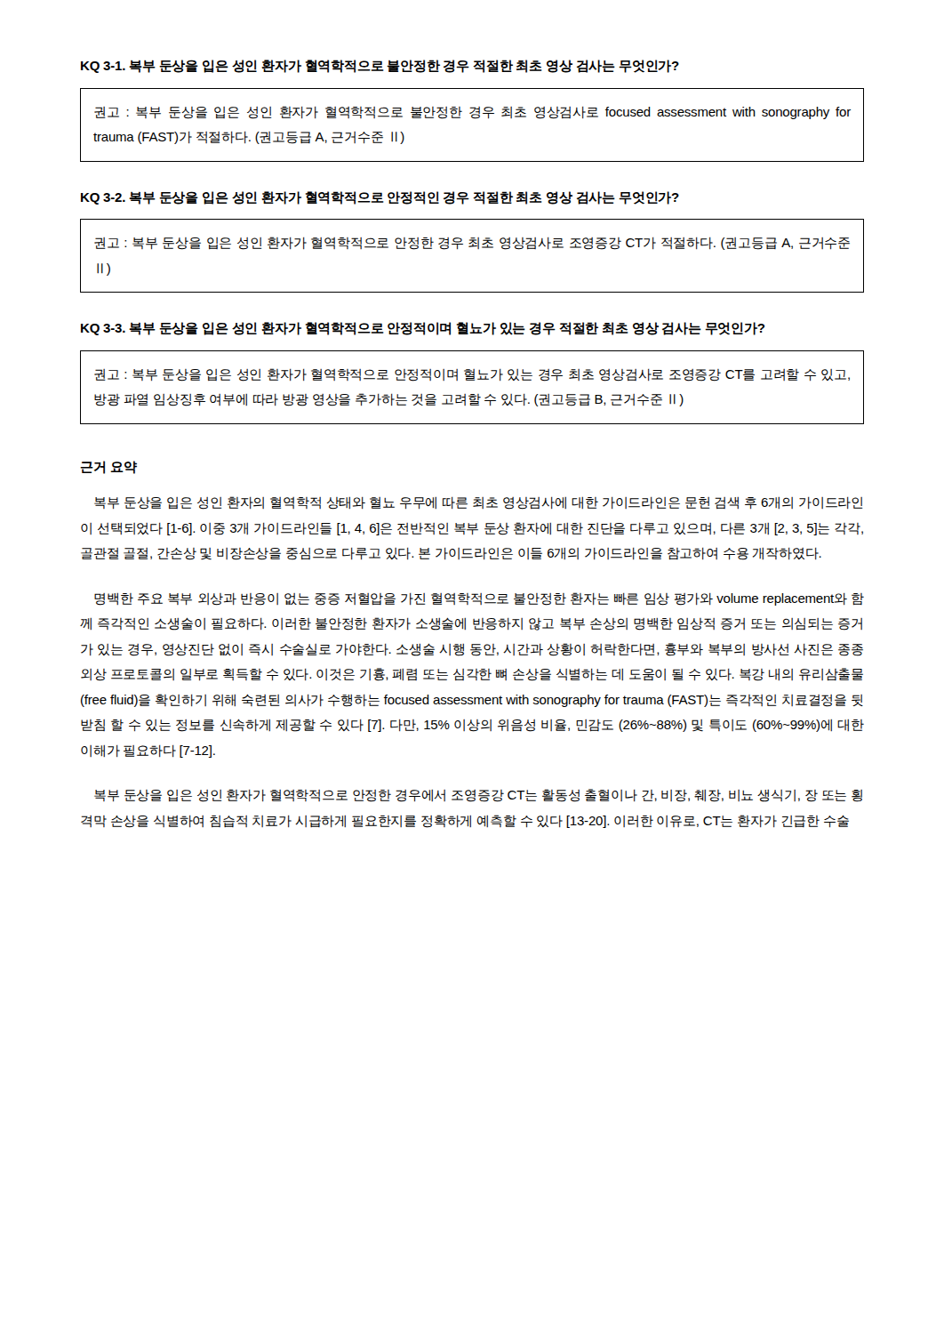KQ 3-1. 복부 둔상을 입은 성인 환자가 혈역학적으로 불안정한 경우 적절한 최초 영상 검사는 무엇인가?
권고 : 복부 둔상을 입은 성인 환자가 혈역학적으로 불안정한 경우 최초 영상검사로 focused assessment with sonography for trauma (FAST)가 적절하다. (권고등급 A, 근거수준 Ⅱ)
KQ 3-2. 복부 둔상을 입은 성인 환자가 혈역학적으로 안정적인 경우 적절한 최초 영상 검사는 무엇인가?
권고 : 복부 둔상을 입은 성인 환자가 혈역학적으로 안정한 경우 최초 영상검사로 조영증강 CT가 적절하다. (권고등급 A, 근거수준 Ⅱ)
KQ 3-3. 복부 둔상을 입은 성인 환자가 혈역학적으로 안정적이며 혈뇨가 있는 경우 적절한 최초 영상 검사는 무엇인가?
권고 : 복부 둔상을 입은 성인 환자가 혈역학적으로 안정적이며 혈뇨가 있는 경우 최초 영상검사로 조영증강 CT를 고려할 수 있고, 방광 파열 임상징후 여부에 따라 방광 영상을 추가하는 것을 고려할 수 있다. (권고등급 B, 근거수준 Ⅱ)
근거 요약
복부 둔상을 입은 성인 환자의 혈역학적 상태와 혈뇨 우무에 따른 최초 영상검사에 대한 가이드라인은 문헌 검색 후 6개의 가이드라인이 선택되었다 [1-6]. 이중 3개 가이드라인들 [1, 4, 6]은 전반적인 복부 둔상 환자에 대한 진단을 다루고 있으며, 다른 3개 [2, 3, 5]는 각각, 골관절 골절, 간손상 및 비장손상을 중심으로 다루고 있다. 본 가이드라인은 이들 6개의 가이드라인을 참고하여 수용 개작하였다.
명백한 주요 복부 외상과 반응이 없는 중증 저혈압을 가진 혈역학적으로 불안정한 환자는 빠른 임상 평가와 volume replacement와 함께 즉각적인 소생술이 필요하다. 이러한 불안정한 환자가 소생술에 반응하지 않고 복부 손상의 명백한 임상적 증거 또는 의심되는 증거가 있는 경우, 영상진단 없이 즉시 수술실로 가야한다. 소생술 시행 동안, 시간과 상황이 허락한다면, 흉부와 복부의 방사선 사진은 종종 외상 프로토콜의 일부로 획득할 수 있다. 이것은 기흉, 폐렴 또는 심각한 뼈 손상을 식별하는 데 도움이 될 수 있다. 복강 내의 유리삼출물(free fluid)을 확인하기 위해 숙련된 의사가 수행하는 focused assessment with sonography for trauma (FAST)는 즉각적인 치료결정을 뒷받침 할 수 있는 정보를 신속하게 제공할 수 있다 [7]. 다만, 15% 이상의 위음성 비율, 민감도 (26%~88%) 및 특이도 (60%~99%)에 대한 이해가 필요하다 [7-12].
복부 둔상을 입은 성인 환자가 혈역학적으로 안정한 경우에서 조영증강 CT는 활동성 출혈이나 간, 비장, 췌장, 비뇨 생식기, 장 또는 횡격막 손상을 식별하여 침습적 치료가 시급하게 필요한지를 정확하게 예측할 수 있다 [13-20]. 이러한 이유로, CT는 환자가 긴급한 수술